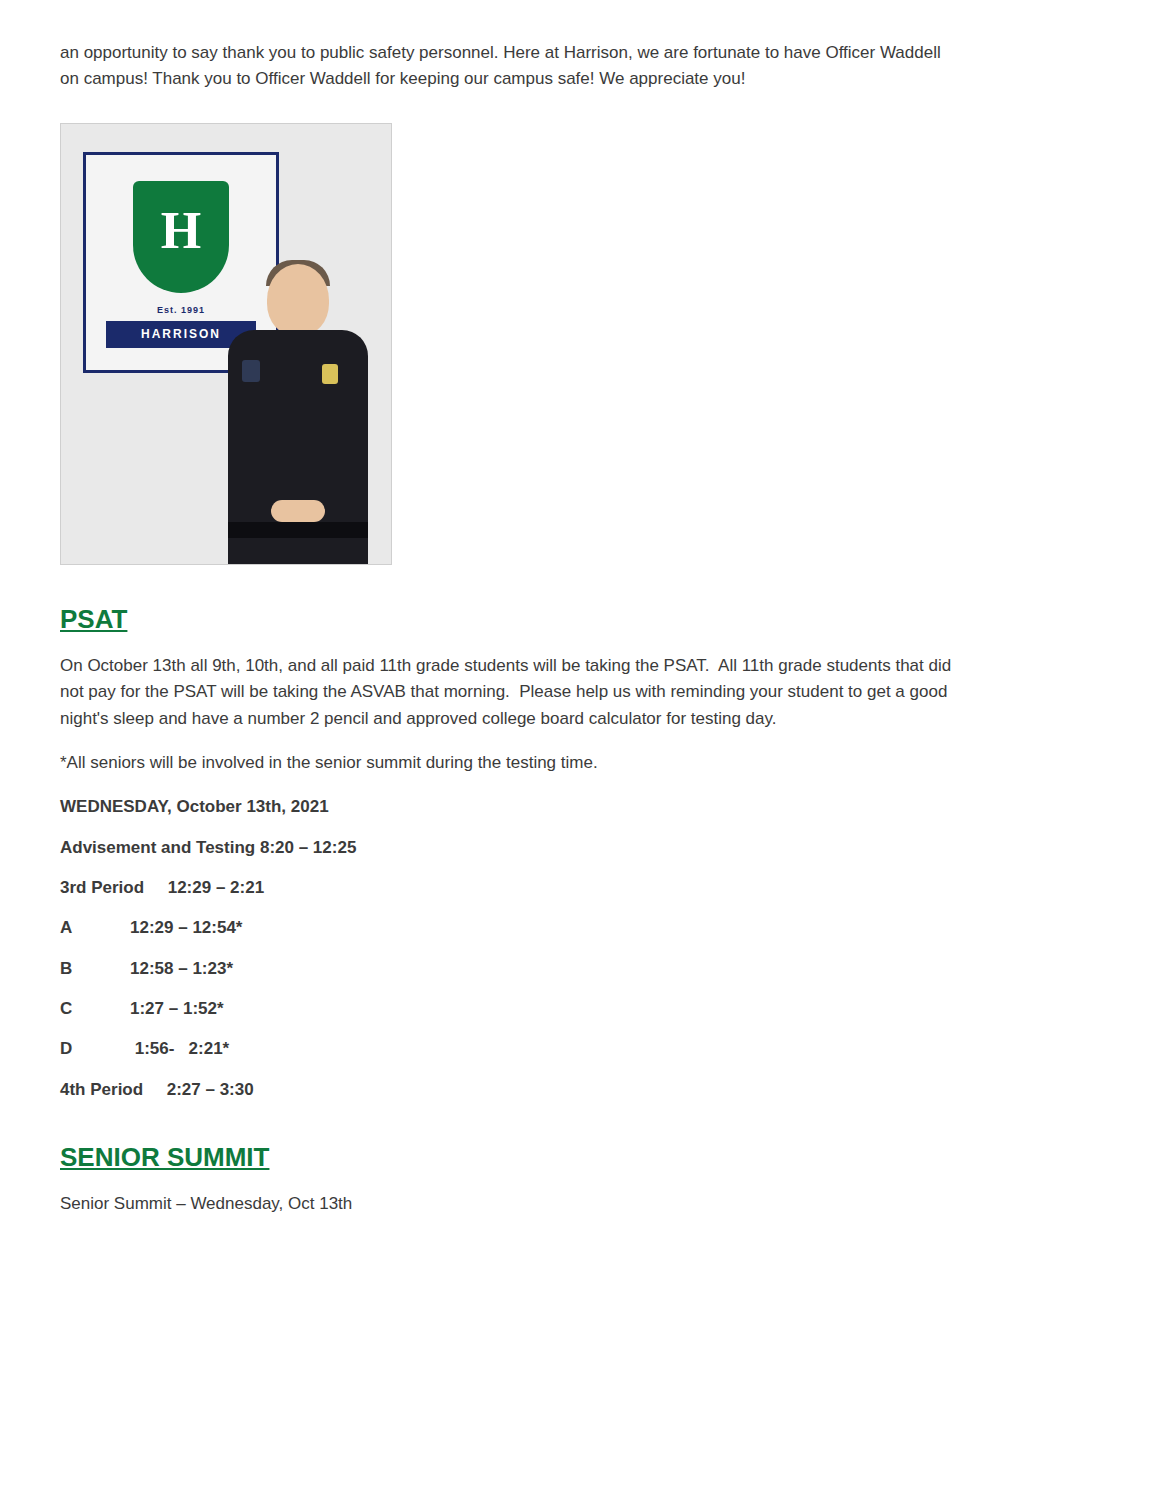an opportunity to say thank you to public safety personnel. Here at Harrison, we are fortunate to have Officer Waddell on campus! Thank you to Officer Waddell for keeping our campus safe! We appreciate you!
H
Est. 1991
HARRISON
PSAT
On October 13th all 9th, 10th, and all paid 11th grade students will be taking the PSAT. All 11th grade students that did not pay for the PSAT will be taking the ASVAB that morning. Please help us with reminding your student to get a good night's sleep and have a number 2 pencil and approved college board calculator for testing day.
*All seniors will be involved in the senior summit during the testing time.
WEDNESDAY, October 13th, 2021
Advisement and Testing 8:20 – 12:25
3rd Period 12:29 – 2:21
A12:29 – 12:54*
B12:58 – 1:23*
C1:27 – 1:52*
D 1:56- 2:21*
4th Period 2:27 – 3:30
SENIOR SUMMIT
Senior Summit – Wednesday, Oct 13th